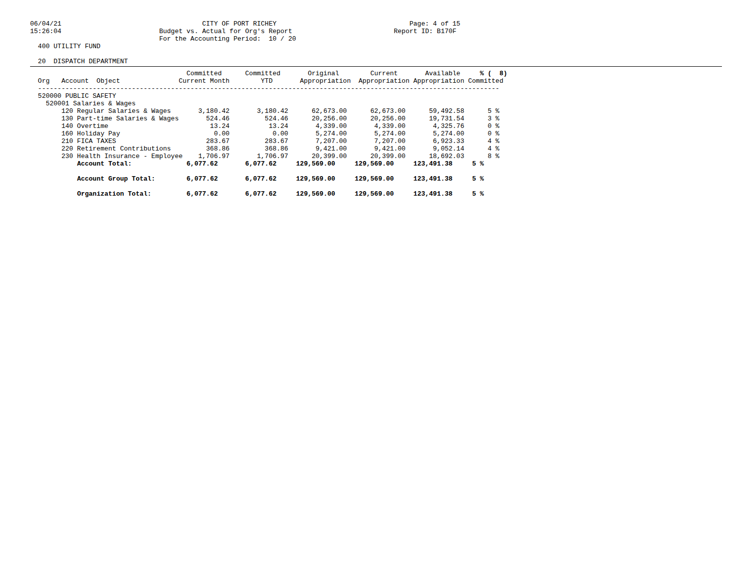06/04/21                                    CITY OF PORT RICHEY                                  Page: 4 of 15
15:26:04                         Budget vs. Actual for Org's Report                          Report ID: B170F
                                 For the Accounting Period:  10 / 20
  400 UTILITY FUND

  20  DISPATCH DEPARTMENT
                                        Committed      Committed       Original        Current       Available     % (  8)
  Org   Account  Object               Current Month        YTD       Appropriation  Appropriation Appropriation Committed
  ----------------------------------------------------------------------------------------------------------------------
  520000 PUBLIC SAFETY
    520001 Salaries & Wages
        120 Regular Salaries & Wages       3,180.42       3,180.42      62,673.00      62,673.00      59,492.58      5 %
        130 Part-time Salaries & Wages       524.46         524.46      20,256.00      20,256.00      19,731.54      3 %
        140 Overtime                          13.24          13.24       4,339.00       4,339.00       4,325.76      0 %
        160 Holiday Pay                        0.00           0.00       5,274.00       5,274.00       5,274.00      0 %
        210 FICA TAXES                       283.67         283.67       7,207.00       7,207.00       6,923.33      4 %
        220 Retirement Contributions         368.86         368.86       9,421.00       9,421.00       9,052.14      4 %
        230 Health Insurance - Employee    1,706.97       1,706.97      20,399.00      20,399.00      18,692.03      8 %
            Account Total:              6,077.62       6,077.62     129,569.00     129,569.00     123,491.38     5 %

            Account Group Total:        6,077.62       6,077.62     129,569.00     129,569.00     123,491.38     5 %

            Organization Total:         6,077.62       6,077.62     129,569.00     129,569.00     123,491.38     5 %